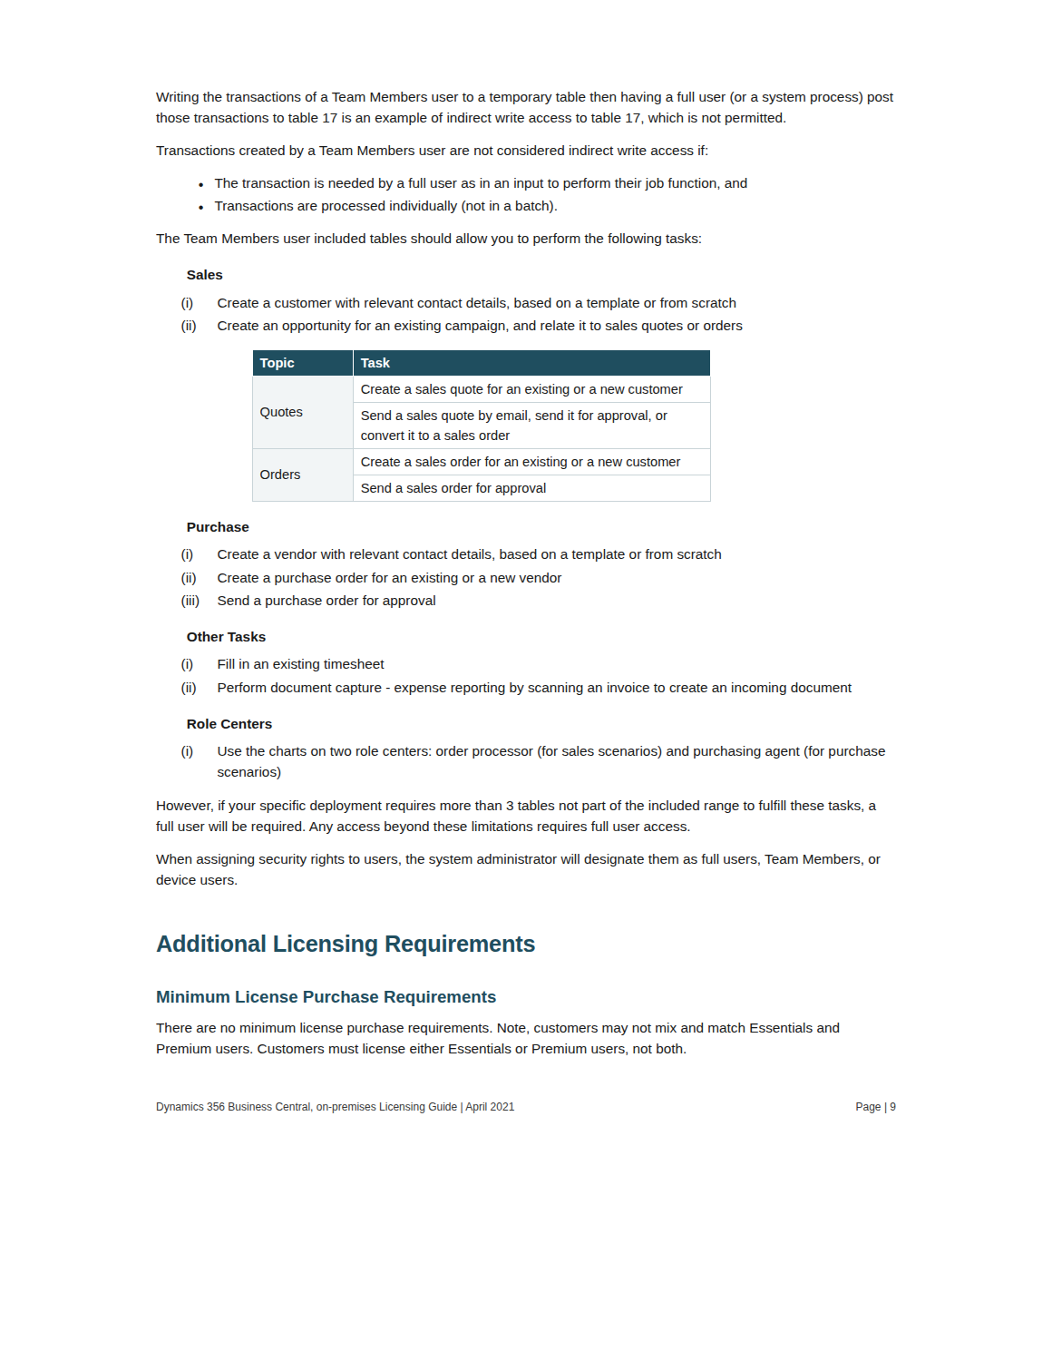Writing the transactions of a Team Members user to a temporary table then having a full user (or a system process) post those transactions to table 17 is an example of indirect write access to table 17, which is not permitted.
Transactions created by a Team Members user are not considered indirect write access if:
The transaction is needed by a full user as in an input to perform their job function, and
Transactions are processed individually (not in a batch).
The Team Members user included tables should allow you to perform the following tasks:
Sales
Create a customer with relevant contact details, based on a template or from scratch
Create an opportunity for an existing campaign, and relate it to sales quotes or orders
| Topic | Task |
| --- | --- |
| Quotes | Create a sales quote for an existing or a new customer |
| Send a sales quote by email, send it for approval, or convert it to a sales order |
| Orders | Create a sales order for an existing or a new customer |
| Send a sales order for approval |
Purchase
Create a vendor with relevant contact details, based on a template or from scratch
Create a purchase order for an existing or a new vendor
Send a purchase order for approval
Other Tasks
Fill in an existing timesheet
Perform document capture - expense reporting by scanning an invoice to create an incoming document
Role Centers
Use the charts on two role centers: order processor (for sales scenarios) and purchasing agent (for purchase scenarios)
However, if your specific deployment requires more than 3 tables not part of the included range to fulfill these tasks, a full user will be required. Any access beyond these limitations requires full user access.
When assigning security rights to users, the system administrator will designate them as full users, Team Members, or device users.
Additional Licensing Requirements
Minimum License Purchase Requirements
There are no minimum license purchase requirements. Note, customers may not mix and match Essentials and Premium users. Customers must license either Essentials or Premium users, not both.
Dynamics 356 Business Central, on-premises Licensing Guide | April 2021 Page | 9